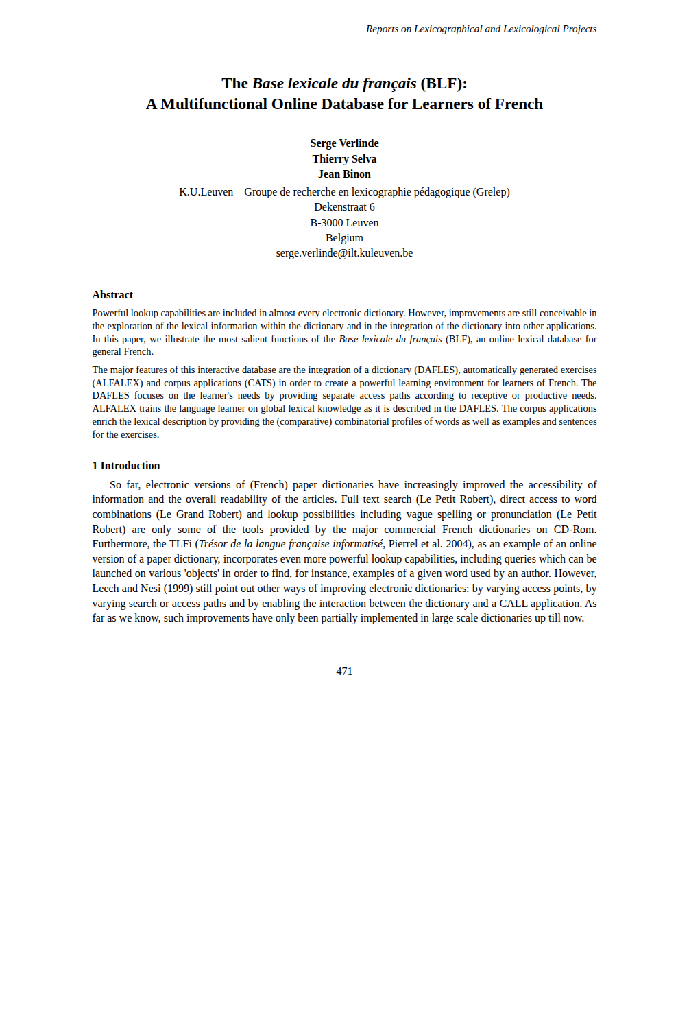Reports on Lexicographical and Lexicological Projects
The Base lexicale du français (BLF):
A Multifunctional Online Database for Learners of French
Serge Verlinde
Thierry Selva
Jean Binon
K.U.Leuven – Groupe de recherche en lexicographie pédagogique (Grelep)
Dekenstraat 6
B-3000 Leuven
Belgium
serge.verlinde@ilt.kuleuven.be
Abstract
Powerful lookup capabilities are included in almost every electronic dictionary. However, improvements are still conceivable in the exploration of the lexical information within the dictionary and in the integration of the dictionary into other applications. In this paper, we illustrate the most salient functions of the Base lexicale du français (BLF), an online lexical database for general French.
The major features of this interactive database are the integration of a dictionary (DAFLES), automatically generated exercises (ALFALEX) and corpus applications (CATS) in order to create a powerful learning environment for learners of French. The DAFLES focuses on the learner's needs by providing separate access paths according to receptive or productive needs. ALFALEX trains the language learner on global lexical knowledge as it is described in the DAFLES. The corpus applications enrich the lexical description by providing the (comparative) combinatorial profiles of words as well as examples and sentences for the exercises.
1 Introduction
So far, electronic versions of (French) paper dictionaries have increasingly improved the accessibility of information and the overall readability of the articles. Full text search (Le Petit Robert), direct access to word combinations (Le Grand Robert) and lookup possibilities including vague spelling or pronunciation (Le Petit Robert) are only some of the tools provided by the major commercial French dictionaries on CD-Rom. Furthermore, the TLFi (Trésor de la langue française informatisé, Pierrel et al. 2004), as an example of an online version of a paper dictionary, incorporates even more powerful lookup capabilities, including queries which can be launched on various 'objects' in order to find, for instance, examples of a given word used by an author. However, Leech and Nesi (1999) still point out other ways of improving electronic dictionaries: by varying access points, by varying search or access paths and by enabling the interaction between the dictionary and a CALL application. As far as we know, such improvements have only been partially implemented in large scale dictionaries up till now.
471